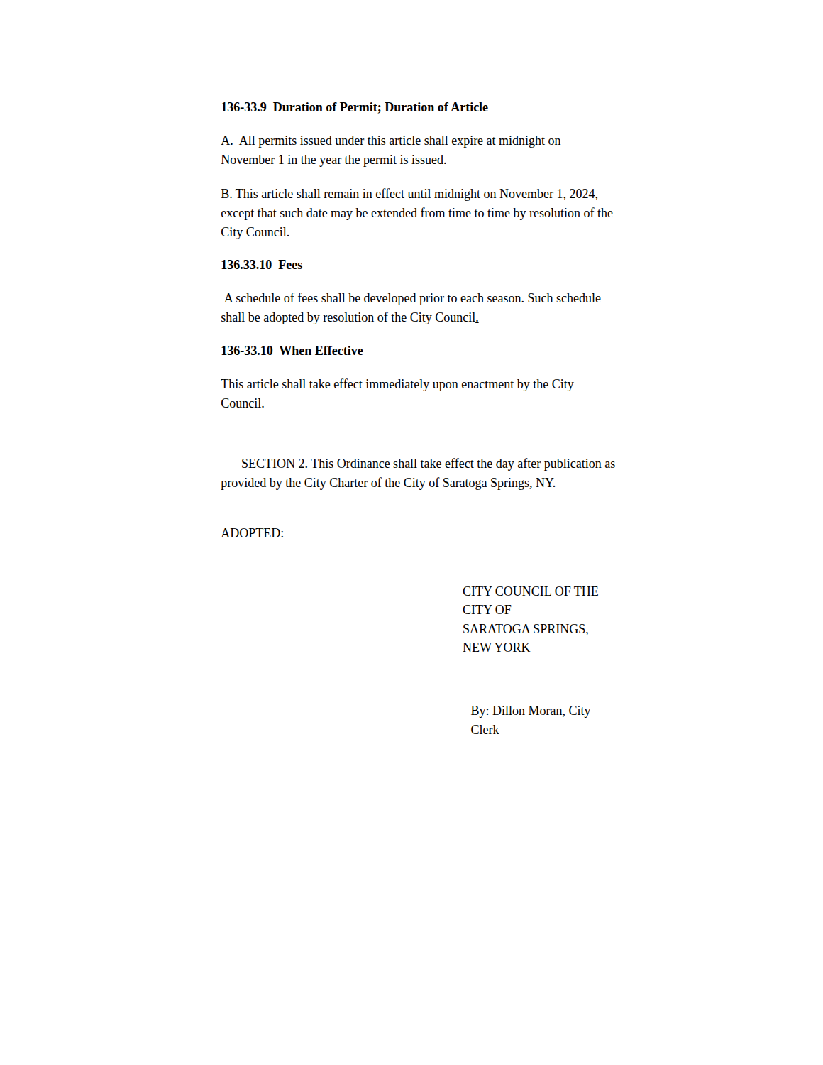136-33.9 Duration of Permit; Duration of Article
A. All permits issued under this article shall expire at midnight on November 1 in the year the permit is issued.
B. This article shall remain in effect until midnight on November 1, 2024, except that such date may be extended from time to time by resolution of the City Council.
136.33.10 Fees
A schedule of fees shall be developed prior to each season. Such schedule shall be adopted by resolution of the City Council.
136-33.10 When Effective
This article shall take effect immediately upon enactment by the City Council.
SECTION 2. This Ordinance shall take effect the day after publication as provided by the City Charter of the City of Saratoga Springs, NY.
ADOPTED:
CITY COUNCIL OF THE CITY OF
SARATOGA SPRINGS, NEW YORK
By: Dillon Moran, City Clerk